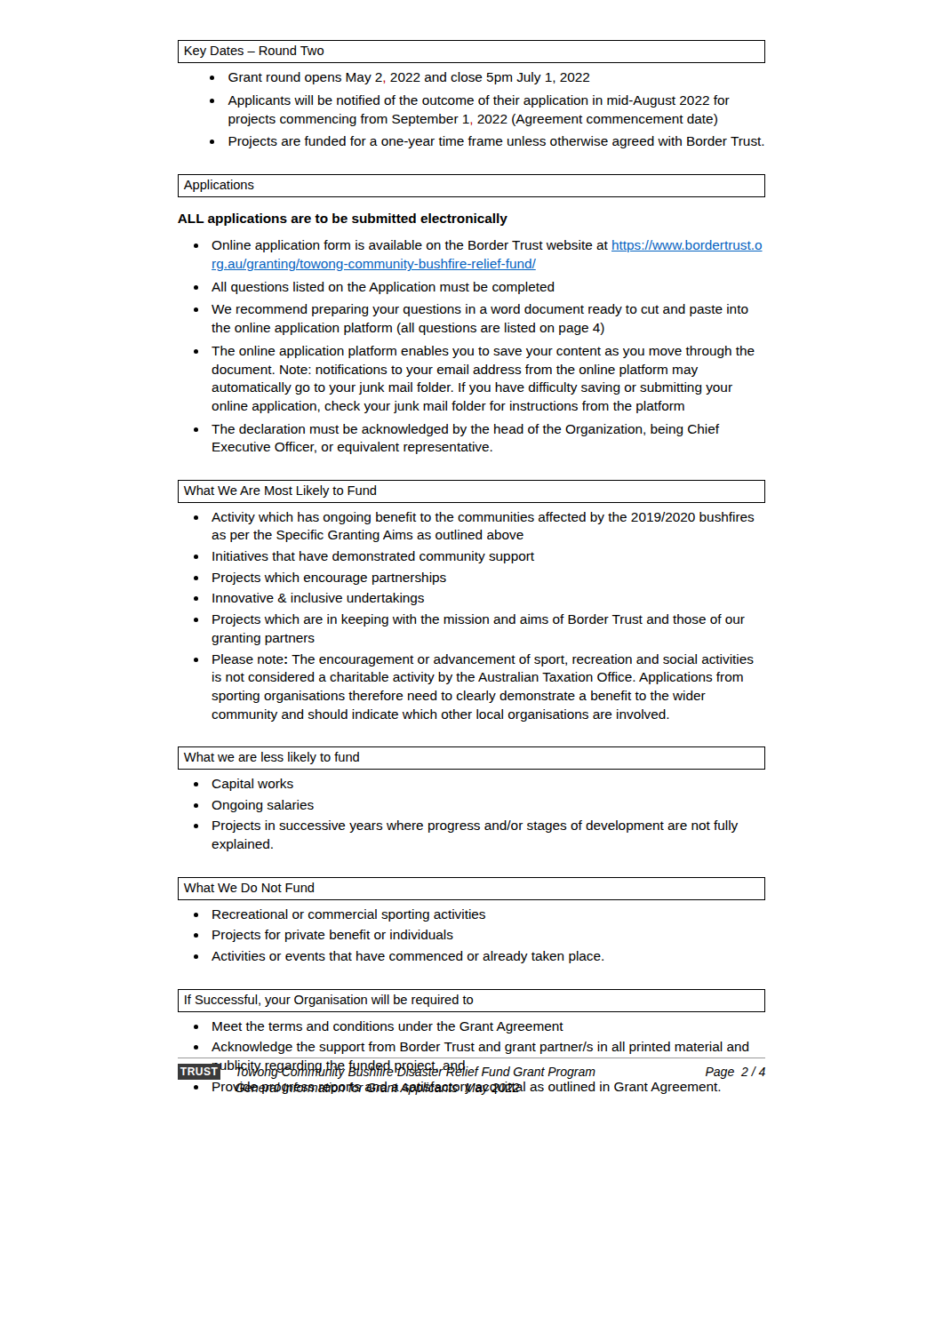Key Dates – Round Two
Grant round opens May 2, 2022 and close 5pm July 1, 2022
Applicants will be notified of the outcome of their application in mid-August 2022 for projects commencing from September 1, 2022 (Agreement commencement date)
Projects are funded for a one-year time frame unless otherwise agreed with Border Trust.
Applications
ALL applications are to be submitted electronically
Online application form is available on the Border Trust website at https://www.bordertrust.org.au/granting/towong-community-bushfire-relief-fund/
All questions listed on the Application must be completed
We recommend preparing your questions in a word document ready to cut and paste into the online application platform (all questions are listed on page 4)
The online application platform enables you to save your content as you move through the document. Note: notifications to your email address from the online platform may automatically go to your junk mail folder. If you have difficulty saving or submitting your online application, check your junk mail folder for instructions from the platform
The declaration must be acknowledged by the head of the Organization, being Chief Executive Officer, or equivalent representative.
What We Are Most Likely to Fund
Activity which has ongoing benefit to the communities affected by the 2019/2020 bushfires as per the Specific Granting Aims as outlined above
Initiatives that have demonstrated community support
Projects which encourage partnerships
Innovative & inclusive undertakings
Projects which are in keeping with the mission and aims of Border Trust and those of our granting partners
Please note: The encouragement or advancement of sport, recreation and social activities is not considered a charitable activity by the Australian Taxation Office. Applications from sporting organisations therefore need to clearly demonstrate a benefit to the wider community and should indicate which other local organisations are involved.
What we are less likely to fund
Capital works
Ongoing salaries
Projects in successive years where progress and/or stages of development are not fully explained.
What We Do Not Fund
Recreational or commercial sporting activities
Projects for private benefit or individuals
Activities or events that have commenced or already taken place.
If Successful, your Organisation will be required to
Meet the terms and conditions under the Grant Agreement
Acknowledge the support from Border Trust and grant partner/s in all printed material and publicity regarding the funded project, and
Provide progress reports and a satisfactory acquittal as outlined in Grant Agreement.
TRUST
Towong Community Bushfire Disaster Relief Fund Grant Program
General Information for Grant Applicants May 2022
Page 2 / 4